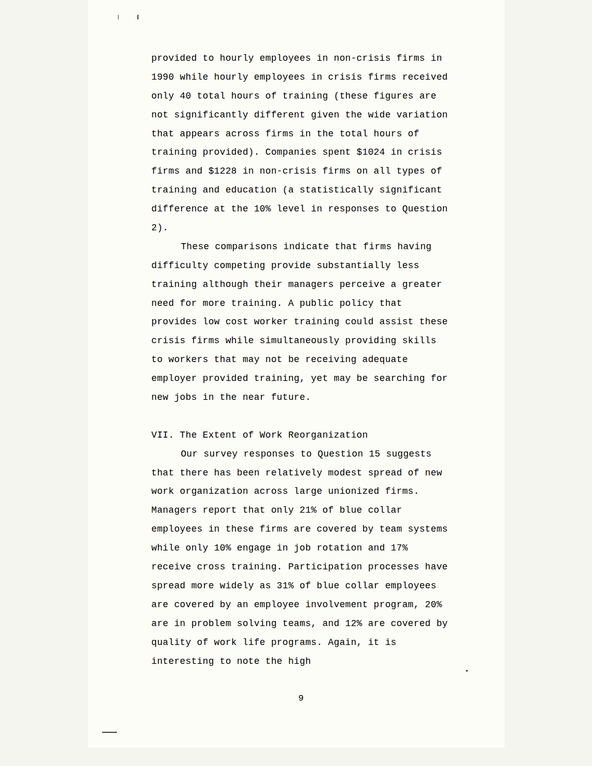provided to hourly employees in non-crisis firms in 1990 while hourly employees in crisis firms received only 40 total hours of training (these figures are not significantly different given the wide variation that appears across firms in the total hours of training provided). Companies spent $1024 in crisis firms and $1228 in non-crisis firms on all types of training and education (a statistically significant difference at the 10% level in responses to Question 2).
These comparisons indicate that firms having difficulty competing provide substantially less training although their managers perceive a greater need for more training. A public policy that provides low cost worker training could assist these crisis firms while simultaneously providing skills to workers that may not be receiving adequate employer provided training, yet may be searching for new jobs in the near future.
VII. The Extent of Work Reorganization
Our survey responses to Question 15 suggests that there has been relatively modest spread of new work organization across large unionized firms. Managers report that only 21% of blue collar employees in these firms are covered by team systems while only 10% engage in job rotation and 17% receive cross training. Participation processes have spread more widely as 31% of blue collar employees are covered by an employee involvement program, 20% are in problem solving teams, and 12% are covered by quality of work life programs. Again, it is interesting to note the high
9